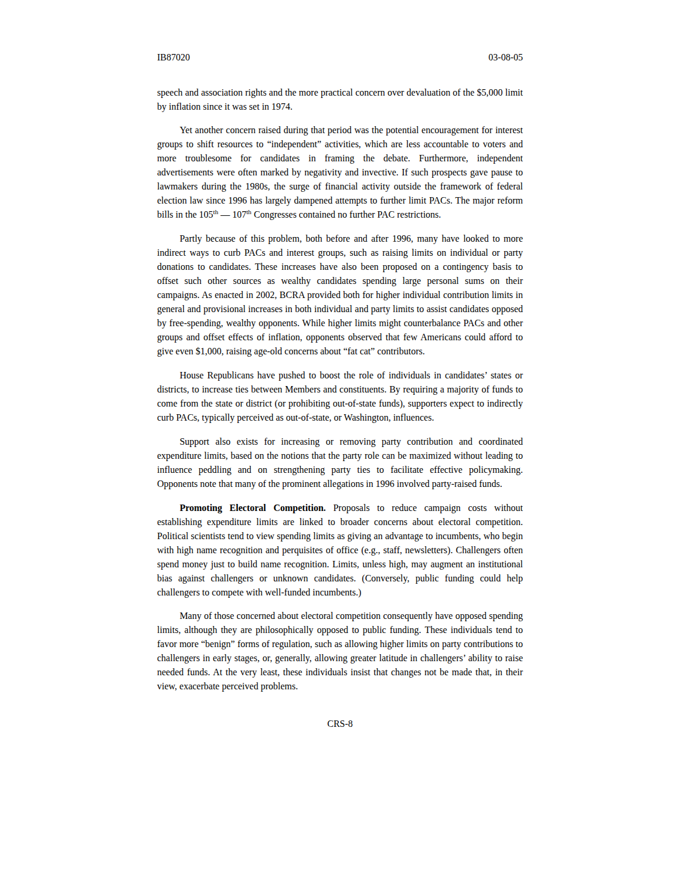IB87020 03-08-05
speech and association rights and the more practical concern over devaluation of the $5,000 limit by inflation since it was set in 1974.
Yet another concern raised during that period was the potential encouragement for interest groups to shift resources to “independent” activities, which are less accountable to voters and more troublesome for candidates in framing the debate. Furthermore, independent advertisements were often marked by negativity and invective. If such prospects gave pause to lawmakers during the 1980s, the surge of financial activity outside the framework of federal election law since 1996 has largely dampened attempts to further limit PACs. The major reform bills in the 105th — 107th Congresses contained no further PAC restrictions.
Partly because of this problem, both before and after 1996, many have looked to more indirect ways to curb PACs and interest groups, such as raising limits on individual or party donations to candidates. These increases have also been proposed on a contingency basis to offset such other sources as wealthy candidates spending large personal sums on their campaigns. As enacted in 2002, BCRA provided both for higher individual contribution limits in general and provisional increases in both individual and party limits to assist candidates opposed by free-spending, wealthy opponents. While higher limits might counterbalance PACs and other groups and offset effects of inflation, opponents observed that few Americans could afford to give even $1,000, raising age-old concerns about “fat cat” contributors.
House Republicans have pushed to boost the role of individuals in candidates’ states or districts, to increase ties between Members and constituents. By requiring a majority of funds to come from the state or district (or prohibiting out-of-state funds), supporters expect to indirectly curb PACs, typically perceived as out-of-state, or Washington, influences.
Support also exists for increasing or removing party contribution and coordinated expenditure limits, based on the notions that the party role can be maximized without leading to influence peddling and on strengthening party ties to facilitate effective policymaking. Opponents note that many of the prominent allegations in 1996 involved party-raised funds.
Promoting Electoral Competition. Proposals to reduce campaign costs without establishing expenditure limits are linked to broader concerns about electoral competition. Political scientists tend to view spending limits as giving an advantage to incumbents, who begin with high name recognition and perquisites of office (e.g., staff, newsletters). Challengers often spend money just to build name recognition. Limits, unless high, may augment an institutional bias against challengers or unknown candidates. (Conversely, public funding could help challengers to compete with well-funded incumbents.)
Many of those concerned about electoral competition consequently have opposed spending limits, although they are philosophically opposed to public funding. These individuals tend to favor more “benign” forms of regulation, such as allowing higher limits on party contributions to challengers in early stages, or, generally, allowing greater latitude in challengers’ ability to raise needed funds. At the very least, these individuals insist that changes not be made that, in their view, exacerbate perceived problems.
CRS-8